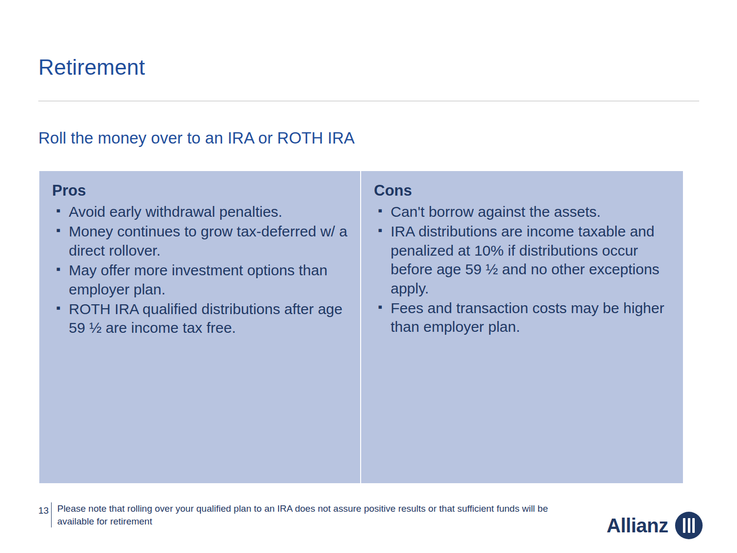Retirement
Roll the money over to an IRA or ROTH IRA
Pros
Avoid early withdrawal penalties.
Money continues to grow tax-deferred w/ a direct rollover.
May offer more investment options than employer plan.
ROTH IRA qualified distributions after age 59 ½ are income tax free.
Cons
Can't borrow against the assets.
IRA distributions are income taxable and penalized at 10% if distributions occur before age 59 ½ and no other exceptions apply.
Fees and transaction costs may be higher than employer plan.
13
Please note that rolling over your qualified plan to an IRA does not assure positive results or that sufficient funds will be available for retirement
Allianz